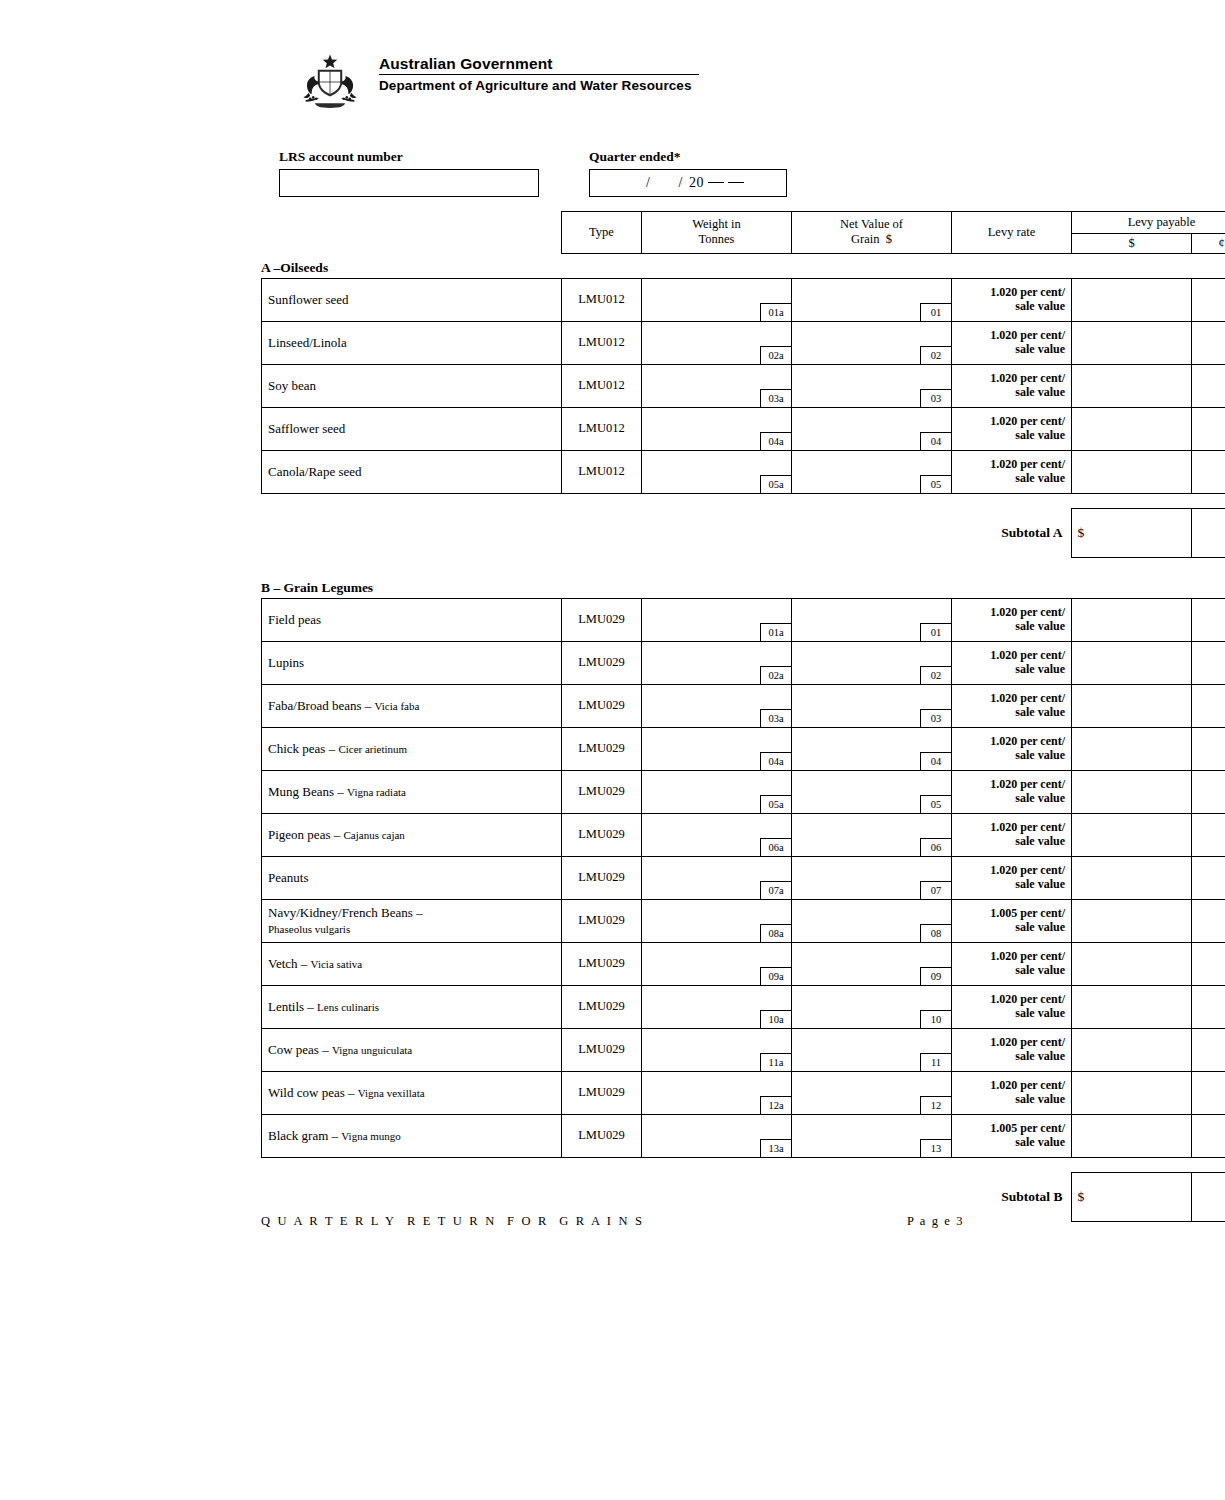Australian Government
Department of Agriculture and Water Resources
LRS account number
Quarter ended*
//20
| Type | Weight in Tonnes | Net Value of Grain $ | Levy rate | Levy payable |
| $ | ¢ |
A –Oilseeds
| Sunflower seed | LMU012 | 01a | 01 | 1.020 per cent/ sale value | | |
| Linseed/Linola | LMU012 | 02a | 02 | 1.020 per cent/ sale value | | |
| Soy bean | LMU012 | 03a | 03 | 1.020 per cent/ sale value | | |
| Safflower seed | LMU012 | 04a | 04 | 1.020 per cent/ sale value | | |
| Canola/Rape seed | LMU012 | 05a | 05 | 1.020 per cent/ sale value | | |
| | Subtotal A | $ | |
B – Grain Legumes
| Field peas | LMU029 | 01a | 01 | 1.020 per cent/ sale value | | |
| Lupins | LMU029 | 02a | 02 | 1.020 per cent/ sale value | | |
| Faba/Broad beans – Vicia faba | LMU029 | 03a | 03 | 1.020 per cent/ sale value | | |
| Chick peas – Cicer arietinum | LMU029 | 04a | 04 | 1.020 per cent/ sale value | | |
| Mung Beans – Vigna radiata | LMU029 | 05a | 05 | 1.020 per cent/ sale value | | |
| Pigeon peas – Cajanus cajan | LMU029 | 06a | 06 | 1.020 per cent/ sale value | | |
| Peanuts | LMU029 | 07a | 07 | 1.020 per cent/ sale value | | |
| Navy/Kidney/French Beans – Phaseolus vulgaris | LMU029 | 08a | 08 | 1.005 per cent/ sale value | | |
| Vetch – Vicia sativa | LMU029 | 09a | 09 | 1.020 per cent/ sale value | | |
| Lentils – Lens culinaris | LMU029 | 10a | 10 | 1.020 per cent/ sale value | | |
| Cow peas – Vigna unguiculata | LMU029 | 11a | 11 | 1.020 per cent/ sale value | | |
| Wild cow peas – Vigna vexillata | LMU029 | 12a | 12 | 1.020 per cent/ sale value | | |
| Black gram – Vigna mungo | LMU029 | 13a | 13 | 1.005 per cent/ sale value | | |
| | Subtotal B | $ | |
Q U A R T E R L Y R E T U R N F O R G R A I N S
P a g e 3